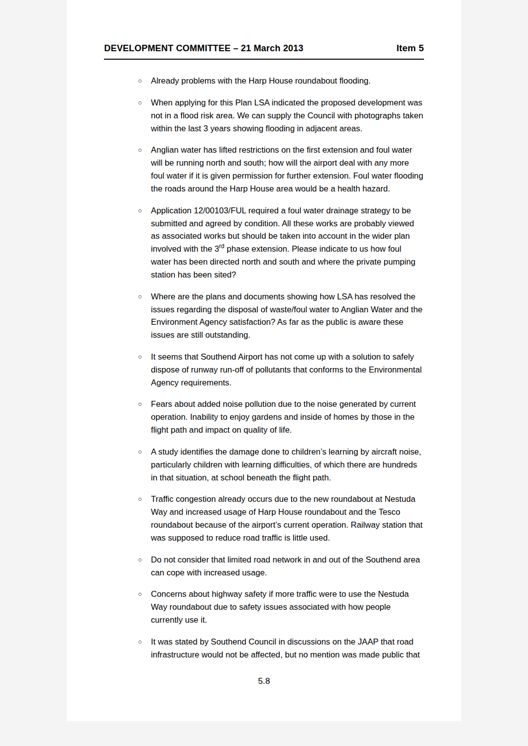DEVELOPMENT COMMITTEE – 21 March 2013 Item 5
Already problems with the Harp House roundabout flooding.
When applying for this Plan LSA indicated the proposed development was not in a flood risk area. We can supply the Council with photographs taken within the last 3 years showing flooding in adjacent areas.
Anglian water has lifted restrictions on the first extension and foul water will be running north and south; how will the airport deal with any more foul water if it is given permission for further extension. Foul water flooding the roads around the Harp House area would be a health hazard.
Application 12/00103/FUL required a foul water drainage strategy to be submitted and agreed by condition. All these works are probably viewed as associated works but should be taken into account in the wider plan involved with the 3rd phase extension. Please indicate to us how foul water has been directed north and south and where the private pumping station has been sited?
Where are the plans and documents showing how LSA has resolved the issues regarding the disposal of waste/foul water to Anglian Water and the Environment Agency satisfaction? As far as the public is aware these issues are still outstanding.
It seems that Southend Airport has not come up with a solution to safely dispose of runway run-off of pollutants that conforms to the Environmental Agency requirements.
Fears about added noise pollution due to the noise generated by current operation. Inability to enjoy gardens and inside of homes by those in the flight path and impact on quality of life.
A study identifies the damage done to children’s learning by aircraft noise, particularly children with learning difficulties, of which there are hundreds in that situation, at school beneath the flight path.
Traffic congestion already occurs due to the new roundabout at Nestuda Way and increased usage of Harp House roundabout and the Tesco roundabout because of the airport’s current operation. Railway station that was supposed to reduce road traffic is little used.
Do not consider that limited road network in and out of the Southend area can cope with increased usage.
Concerns about highway safety if more traffic were to use the Nestuda Way roundabout due to safety issues associated with how people currently use it.
It was stated by Southend Council in discussions on the JAAP that road infrastructure would not be affected, but no mention was made public that
5.8